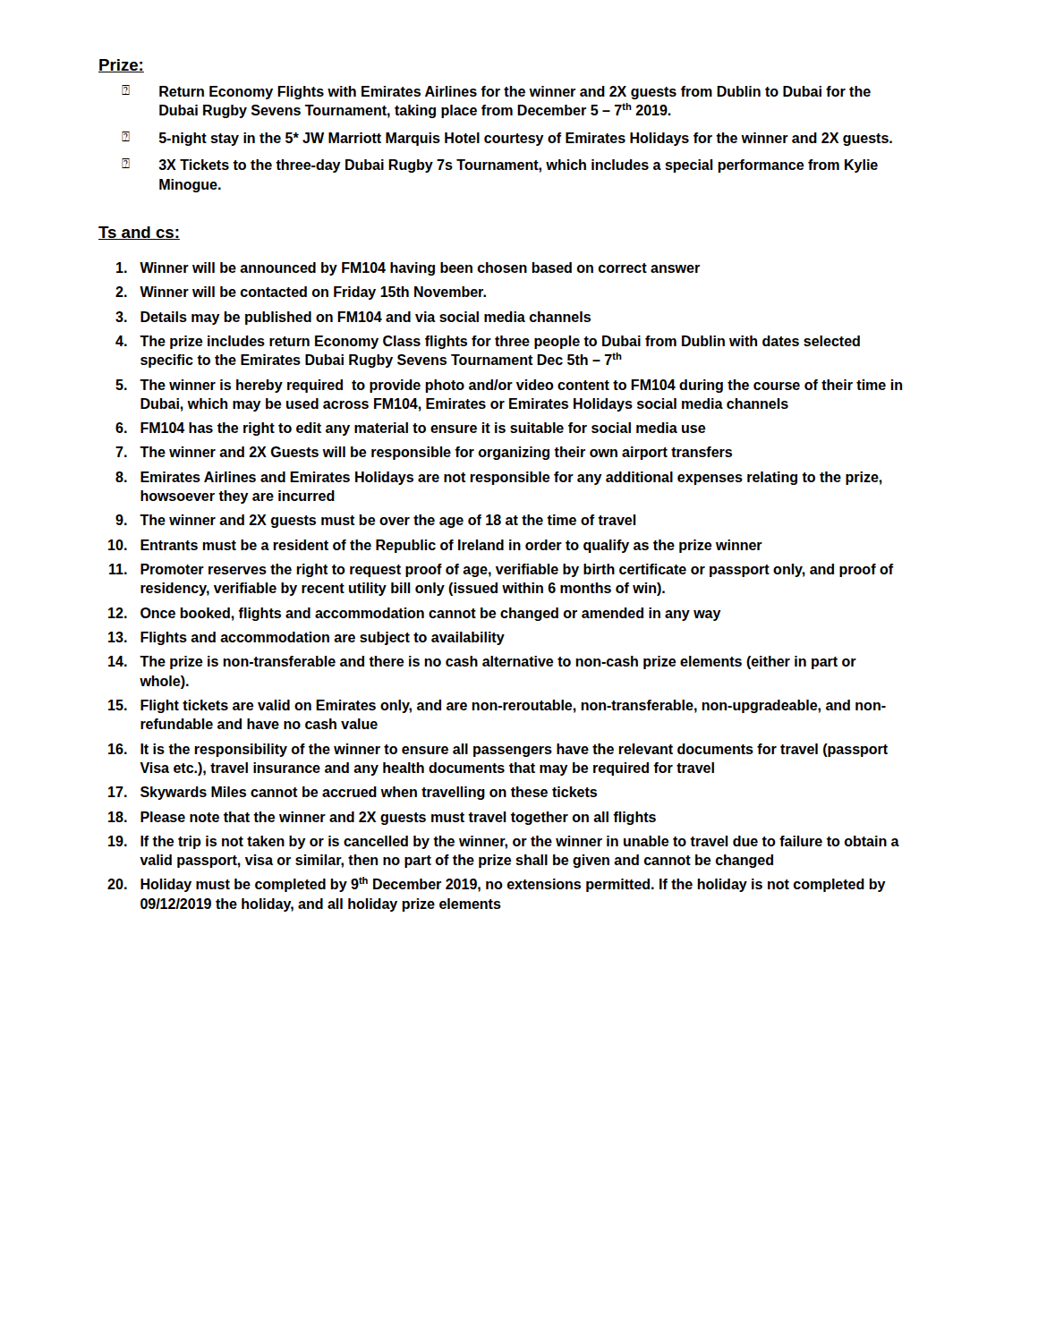Prize:
Return Economy Flights with Emirates Airlines for the winner and 2X guests from Dublin to Dubai for the Dubai Rugby Sevens Tournament, taking place from December 5 – 7th 2019.
5-night stay in the 5* JW Marriott Marquis Hotel courtesy of Emirates Holidays for the winner and 2X guests.
3X Tickets to the three-day Dubai Rugby 7s Tournament, which includes a special performance from Kylie Minogue.
Ts and cs:
Winner will be announced by FM104 having been chosen based on correct answer
Winner will be contacted on Friday 15th November.
Details may be published on FM104 and via social media channels
The prize includes return Economy Class flights for three people to Dubai from Dublin with dates selected specific to the Emirates Dubai Rugby Sevens Tournament Dec 5th – 7th
The winner is hereby required to provide photo and/or video content to FM104 during the course of their time in Dubai, which may be used across FM104, Emirates or Emirates Holidays social media channels
FM104 has the right to edit any material to ensure it is suitable for social media use
The winner and 2X Guests will be responsible for organizing their own airport transfers
Emirates Airlines and Emirates Holidays are not responsible for any additional expenses relating to the prize, howsoever they are incurred
The winner and 2X guests must be over the age of 18 at the time of travel
Entrants must be a resident of the Republic of Ireland in order to qualify as the prize winner
Promoter reserves the right to request proof of age, verifiable by birth certificate or passport only, and proof of residency, verifiable by recent utility bill only (issued within 6 months of win).
Once booked, flights and accommodation cannot be changed or amended in any way
Flights and accommodation are subject to availability
The prize is non-transferable and there is no cash alternative to non-cash prize elements (either in part or whole).
Flight tickets are valid on Emirates only, and are non-reroutable, non-transferable, non-upgradeable, and non-refundable and have no cash value
It is the responsibility of the winner to ensure all passengers have the relevant documents for travel (passport Visa etc.), travel insurance and any health documents that may be required for travel
Skywards Miles cannot be accrued when travelling on these tickets
Please note that the winner and 2X guests must travel together on all flights
If the trip is not taken by or is cancelled by the winner, or the winner in unable to travel due to failure to obtain a valid passport, visa or similar, then no part of the prize shall be given and cannot be changed
Holiday must be completed by 9th December 2019, no extensions permitted. If the holiday is not completed by 09/12/2019 the holiday, and all holiday prize elements